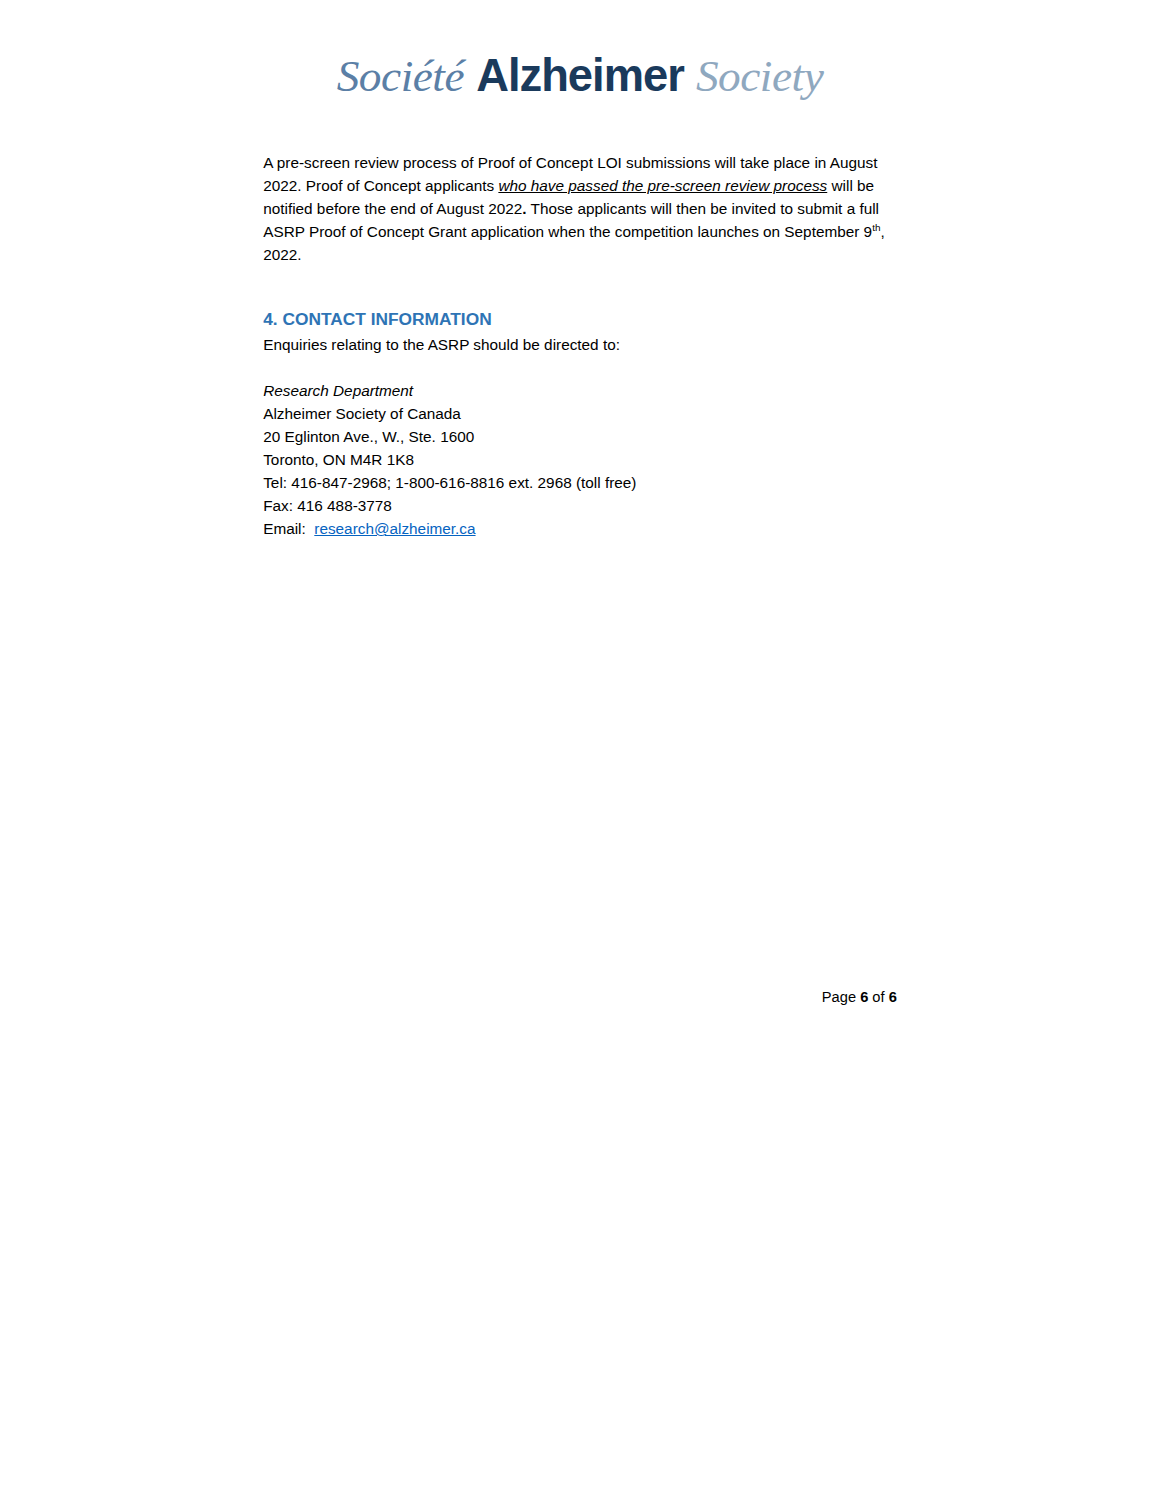Société Alzheimer Society
A pre-screen review process of Proof of Concept LOI submissions will take place in August 2022. Proof of Concept applicants who have passed the pre-screen review process will be notified before the end of August 2022. Those applicants will then be invited to submit a full ASRP Proof of Concept Grant application when the competition launches on September 9th, 2022.
4. CONTACT INFORMATION
Enquiries relating to the ASRP should be directed to:
Research Department
Alzheimer Society of Canada
20 Eglinton Ave., W., Ste. 1600
Toronto, ON M4R 1K8
Tel: 416-847-2968; 1-800-616-8816 ext. 2968 (toll free)
Fax: 416 488-3778
Email: research@alzheimer.ca
Page 6 of 6